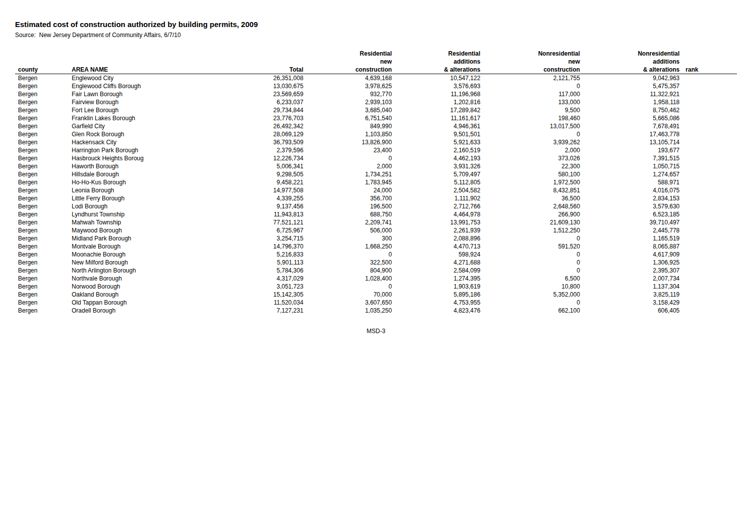Estimated cost of construction authorized by building permits, 2009
Source: New Jersey Department of Community Affairs, 6/7/10
| | | | Residential | Residential | Nonresidential | Nonresidential | |
| --- | --- | --- | --- | --- | --- | --- | --- |
| | | | new | additions | new | additions | |
| county | AREA NAME | Total | construction | & alterations | construction | & alterations | rank |
| Bergen | Englewood City | 26,351,008 | 4,639,168 | 10,547,122 | 2,121,755 | 9,042,963 | |
| Bergen | Englewood Cliffs Borough | 13,030,675 | 3,978,625 | 3,576,693 | 0 | 5,475,357 | |
| Bergen | Fair Lawn Borough | 23,569,659 | 932,770 | 11,196,968 | 117,000 | 11,322,921 | |
| Bergen | Fairview Borough | 6,233,037 | 2,939,103 | 1,202,816 | 133,000 | 1,958,118 | |
| Bergen | Fort Lee Borough | 29,734,844 | 3,685,040 | 17,289,842 | 9,500 | 8,750,462 | |
| Bergen | Franklin Lakes Borough | 23,776,703 | 6,751,540 | 11,161,617 | 198,460 | 5,665,086 | |
| Bergen | Garfield City | 26,492,342 | 849,990 | 4,946,361 | 13,017,500 | 7,678,491 | |
| Bergen | Glen Rock Borough | 28,069,129 | 1,103,850 | 9,501,501 | 0 | 17,463,778 | |
| Bergen | Hackensack City | 36,793,509 | 13,826,900 | 5,921,633 | 3,939,262 | 13,105,714 | |
| Bergen | Harrington Park Borough | 2,379,596 | 23,400 | 2,160,519 | 2,000 | 193,677 | |
| Bergen | Hasbrouck Heights Boroug | 12,226,734 | 0 | 4,462,193 | 373,026 | 7,391,515 | |
| Bergen | Haworth Borough | 5,006,341 | 2,000 | 3,931,326 | 22,300 | 1,050,715 | |
| Bergen | Hillsdale Borough | 9,298,505 | 1,734,251 | 5,709,497 | 580,100 | 1,274,657 | |
| Bergen | Ho-Ho-Kus Borough | 9,458,221 | 1,783,945 | 5,112,805 | 1,972,500 | 588,971 | |
| Bergen | Leonia Borough | 14,977,508 | 24,000 | 2,504,582 | 8,432,851 | 4,016,075 | |
| Bergen | Little Ferry Borough | 4,339,255 | 356,700 | 1,111,902 | 36,500 | 2,834,153 | |
| Bergen | Lodi Borough | 9,137,456 | 196,500 | 2,712,766 | 2,648,560 | 3,579,630 | |
| Bergen | Lyndhurst Township | 11,943,813 | 688,750 | 4,464,978 | 266,900 | 6,523,185 | |
| Bergen | Mahwah Township | 77,521,121 | 2,209,741 | 13,991,753 | 21,609,130 | 39,710,497 | |
| Bergen | Maywood Borough | 6,725,967 | 506,000 | 2,261,939 | 1,512,250 | 2,445,778 | |
| Bergen | Midland Park Borough | 3,254,715 | 300 | 2,088,896 | 0 | 1,165,519 | |
| Bergen | Montvale Borough | 14,796,370 | 1,668,250 | 4,470,713 | 591,520 | 8,065,887 | |
| Bergen | Moonachie Borough | 5,216,833 | 0 | 598,924 | 0 | 4,617,909 | |
| Bergen | New Milford Borough | 5,901,113 | 322,500 | 4,271,688 | 0 | 1,306,925 | |
| Bergen | North Arlington Borough | 5,784,306 | 804,900 | 2,584,099 | 0 | 2,395,307 | |
| Bergen | Northvale Borough | 4,317,029 | 1,028,400 | 1,274,395 | 6,500 | 2,007,734 | |
| Bergen | Norwood Borough | 3,051,723 | 0 | 1,903,619 | 10,800 | 1,137,304 | |
| Bergen | Oakland Borough | 15,142,305 | 70,000 | 5,895,186 | 5,352,000 | 3,825,119 | |
| Bergen | Old Tappan Borough | 11,520,034 | 3,607,650 | 4,753,955 | 0 | 3,158,429 | |
| Bergen | Oradell Borough | 7,127,231 | 1,035,250 | 4,823,476 | 662,100 | 606,405 | |
| MSD-3 |